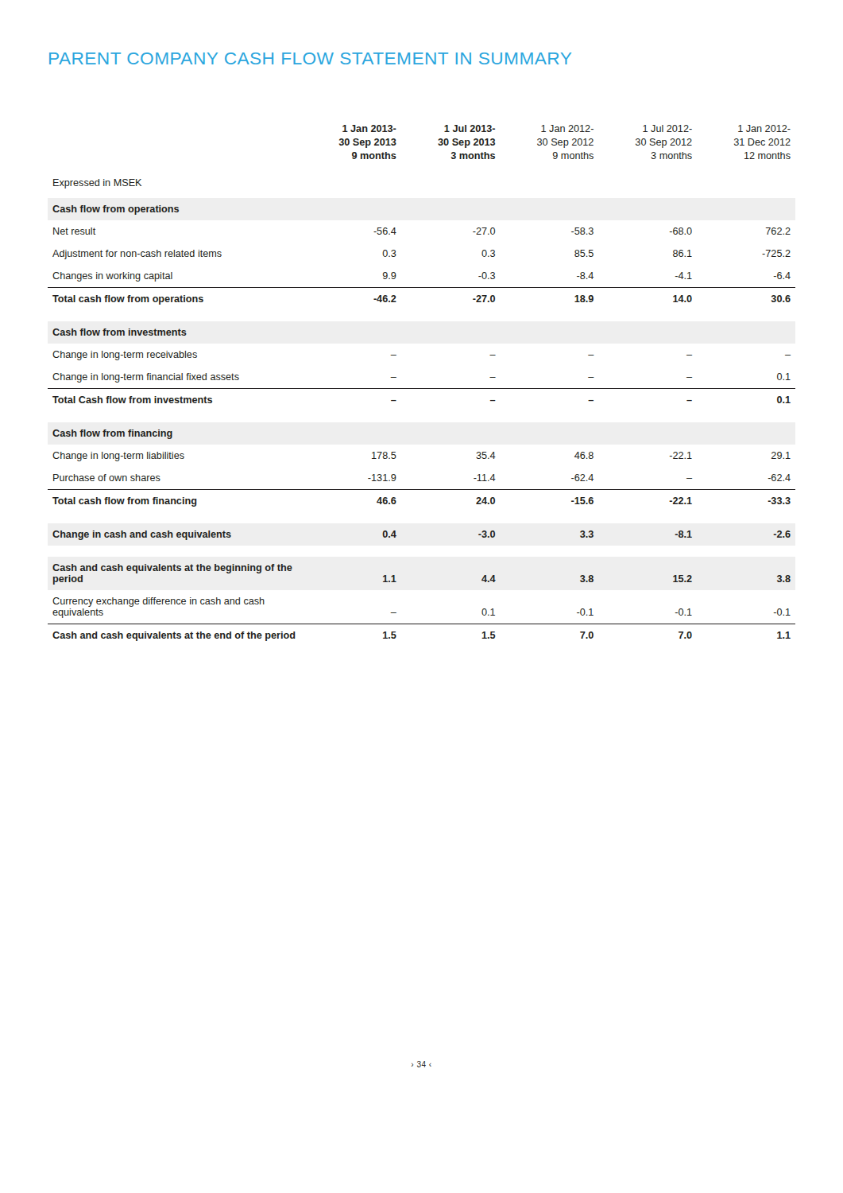Parent Company Cash Flow Statement in Summary
| | 1 Jan 2013- 30 Sep 2013 9 months | 1 Jul 2013- 30 Sep 2013 3 months | 1 Jan 2012- 30 Sep 2012 9 months | 1 Jul 2012- 30 Sep 2012 3 months | 1 Jan 2012- 31 Dec 2012 12 months |
| --- | --- | --- | --- | --- | --- |
| Expressed in MSEK | |
| Cash flow from operations | | | | | |
| Net result | -56.4 | -27.0 | -58.3 | -68.0 | 762.2 |
| Adjustment for non-cash related items | 0.3 | 0.3 | 85.5 | 86.1 | -725.2 |
| Changes in working capital | 9.9 | -0.3 | -8.4 | -4.1 | -6.4 |
| Total cash flow from operations | -46.2 | -27.0 | 18.9 | 14.0 | 30.6 |
| Cash flow from investments | | | | | |
| Change in long-term receivables | – | – | – | – | – |
| Change in long-term financial fixed assets | – | – | – | – | 0.1 |
| Total Cash flow from investments | – | – | – | – | 0.1 |
| Cash flow from financing | | | | | |
| Change in long-term liabilities | 178.5 | 35.4 | 46.8 | -22.1 | 29.1 |
| Purchase of own shares | -131.9 | -11.4 | -62.4 | – | -62.4 |
| Total cash flow from financing | 46.6 | 24.0 | -15.6 | -22.1 | -33.3 |
| Change in cash and cash equivalents | 0.4 | -3.0 | 3.3 | -8.1 | -2.6 |
| Cash and cash equivalents at the beginning of the period | 1.1 | 4.4 | 3.8 | 15.2 | 3.8 |
| Currency exchange difference in cash and cash equivalents | – | 0.1 | -0.1 | -0.1 | -0.1 |
| Cash and cash equivalents at the end of the period | 1.5 | 1.5 | 7.0 | 7.0 | 1.1 |
› 34 ‹